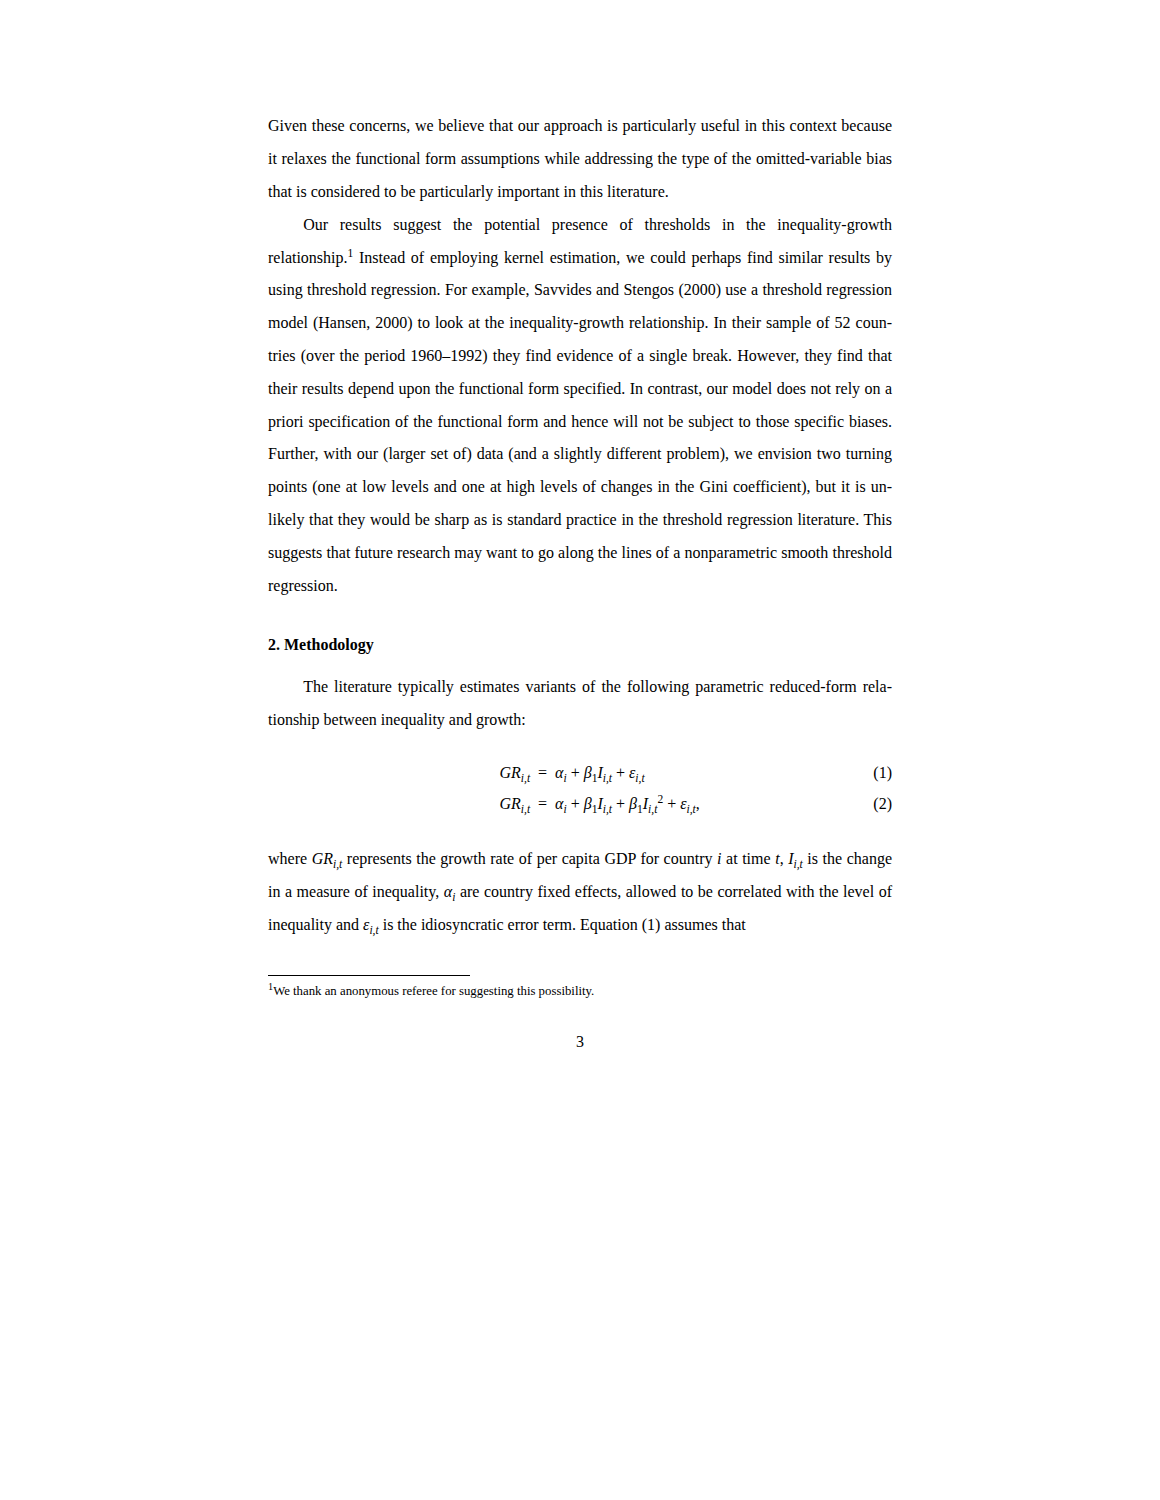Given these concerns, we believe that our approach is particularly useful in this context because it relaxes the functional form assumptions while addressing the type of the omitted-variable bias that is considered to be particularly important in this literature.
Our results suggest the potential presence of thresholds in the inequality-growth relationship.1 Instead of employing kernel estimation, we could perhaps find similar results by using threshold regression. For example, Savvides and Stengos (2000) use a threshold regression model (Hansen, 2000) to look at the inequality-growth relationship. In their sample of 52 countries (over the period 1960–1992) they find evidence of a single break. However, they find that their results depend upon the functional form specified. In contrast, our model does not rely on a priori specification of the functional form and hence will not be subject to those specific biases. Further, with our (larger set of) data (and a slightly different problem), we envision two turning points (one at low levels and one at high levels of changes in the Gini coefficient), but it is unlikely that they would be sharp as is standard practice in the threshold regression literature. This suggests that future research may want to go along the lines of a nonparametric smooth threshold regression.
2. Methodology
The literature typically estimates variants of the following parametric reduced-form relationship between inequality and growth:
| GR i,t | = | α i + β 1 I i,t + ε i,t | (1) |
| GR i,t | = | α i + β 1 I i,t + β 1 I i,t 2 + ε i,t , | (2) |
where GRi,t represents the growth rate of per capita GDP for country i at time t, Ii,t is the change in a measure of inequality, αi are country fixed effects, allowed to be correlated with the level of inequality and εi,t is the idiosyncratic error term. Equation (1) assumes that
1We thank an anonymous referee for suggesting this possibility.
3